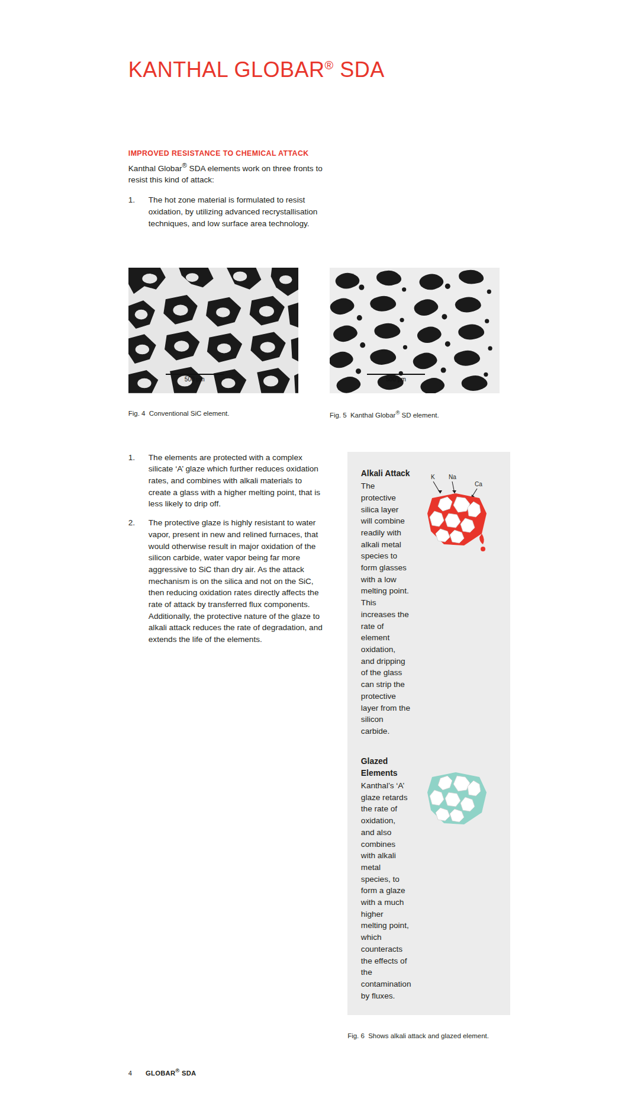KANTHAL GLOBAR® SDA
Improved resistance to chemical attack
Kanthal Globar® SDA elements work on three fronts to resist this kind of attack:
The hot zone material is formulated to resist oxidation, by utilizing advanced recrystallisation techniques, and low surface area technology.
500 µm
Fig. 4 Conventional SiC element.
500 µm
Fig. 5 Kanthal Globar® SD element.
The elements are protected with a complex silicate ‘A’ glaze which further reduces oxidation rates, and combines with alkali materials to create a glass with a higher melting point, that is less likely to drip off.
The protective glaze is highly resistant to water vapor, present in new and relined furnaces, that would otherwise result in major oxidation of the silicon carbide, water vapor being far more aggressive to SiC than dry air. As the attack mechanism is on the silica and not on the SiC, then reducing oxidation rates directly affects the rate of attack by transferred flux components. Additionally, the protective nature of the glaze to alkali attack reduces the rate of degradation, and extends the life of the elements.
Alkali Attack
The protective silica layer will combine readily with alkali metal species to form glasses with a low melting point. This increases the rate of element oxidation, and dripping of the glass can strip the protective layer from the silicon carbide.
K Na Ca
Glazed Elements
Kanthal’s ‘A’ glaze retards the rate of oxidation, and also combines with alkali metal species, to form a glaze with a much higher melting point, which counteracts the effects of the contamination by fluxes.
Fig. 6 Shows alkali attack and glazed element.
4 GLOBAR® SDA